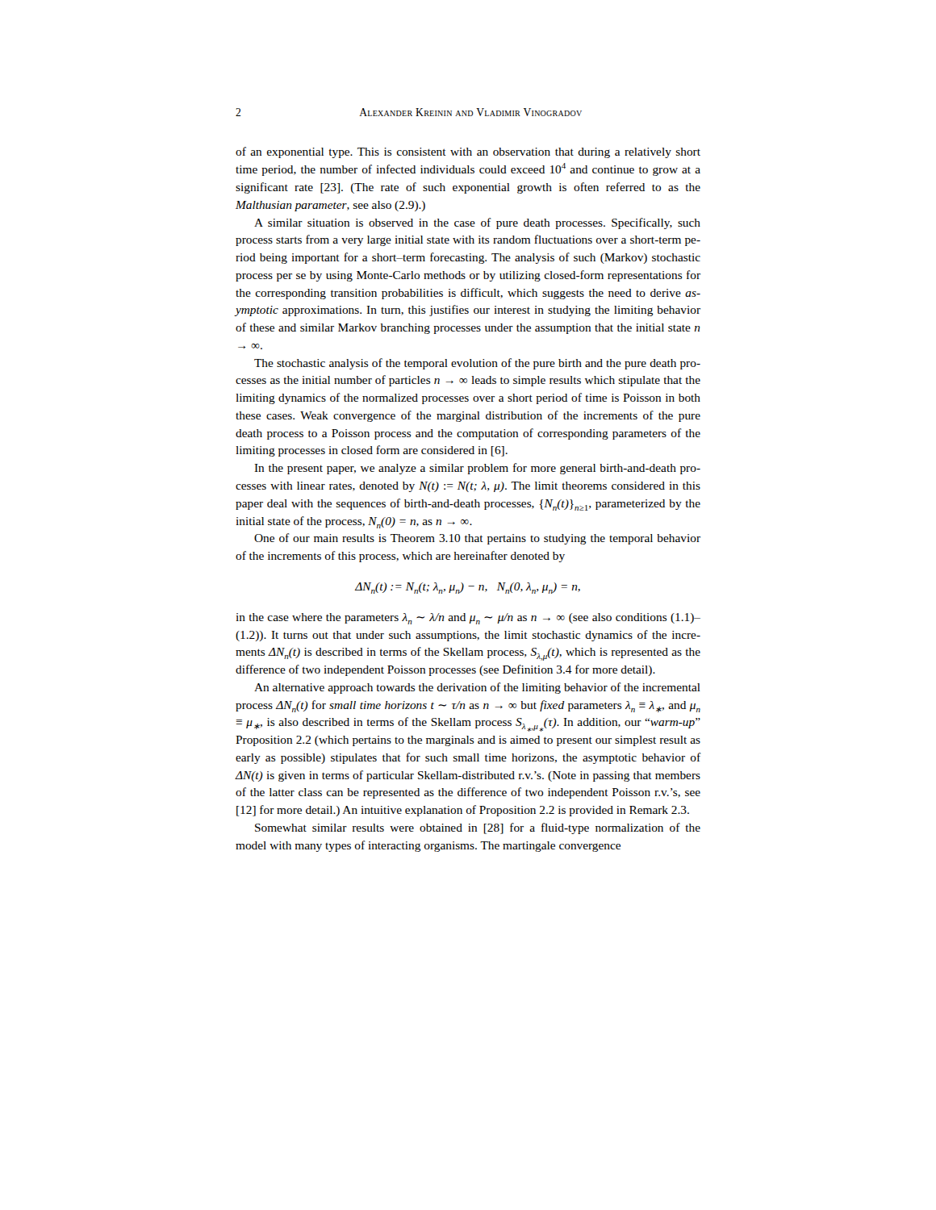2 Alexander Kreinin and Vladimir Vinogradov
of an exponential type. This is consistent with an observation that during a relatively short time period, the number of infected individuals could exceed 104 and continue to grow at a significant rate [23]. (The rate of such exponential growth is often referred to as the Malthusian parameter, see also (2.9).)
A similar situation is observed in the case of pure death processes. Specifically, such process starts from a very large initial state with its random fluctuations over a short-term period being important for a short–term forecasting. The analysis of such (Markov) stochastic process per se by using Monte-Carlo methods or by utilizing closed-form representations for the corresponding transition probabilities is difficult, which suggests the need to derive asymptotic approximations. In turn, this justifies our interest in studying the limiting behavior of these and similar Markov branching processes under the assumption that the initial state n → ∞.
The stochastic analysis of the temporal evolution of the pure birth and the pure death processes as the initial number of particles n → ∞ leads to simple results which stipulate that the limiting dynamics of the normalized processes over a short period of time is Poisson in both these cases. Weak convergence of the marginal distribution of the increments of the pure death process to a Poisson process and the computation of corresponding parameters of the limiting processes in closed form are considered in [6].
In the present paper, we analyze a similar problem for more general birth-and-death processes with linear rates, denoted by N(t) := N(t; λ, μ). The limit theorems considered in this paper deal with the sequences of birth-and-death processes, {Nn(t)}n≥1, parameterized by the initial state of the process, Nn(0) = n, as n → ∞.
One of our main results is Theorem 3.10 that pertains to studying the temporal behavior of the increments of this process, which are hereinafter denoted by
ΔNn(t) := Nn(t; λn, μn) − n, Nn(0, λn, μn) = n,
in the case where the parameters λn ∼ λ/n and μn ∼ μ/n as n → ∞ (see also conditions (1.1)–(1.2)). It turns out that under such assumptions, the limit stochastic dynamics of the increments ΔNn(t) is described in terms of the Skellam process, Sλ,μ(t), which is represented as the difference of two independent Poisson processes (see Definition 3.4 for more detail).
An alternative approach towards the derivation of the limiting behavior of the incremental process ΔNn(t) for small time horizons t ∼ τ/n as n → ∞ but fixed parameters λn ≡ λ∗, and μn ≡ μ∗, is also described in terms of the Skellam process Sλ∗,μ∗(τ). In addition, our “warm-up” Proposition 2.2 (which pertains to the marginals and is aimed to present our simplest result as early as possible) stipulates that for such small time horizons, the asymptotic behavior of ΔN(t) is given in terms of particular Skellam-distributed r.v.’s. (Note in passing that members of the latter class can be represented as the difference of two independent Poisson r.v.’s, see [12] for more detail.) An intuitive explanation of Proposition 2.2 is provided in Remark 2.3.
Somewhat similar results were obtained in [28] for a fluid-type normalization of the model with many types of interacting organisms. The martingale convergence